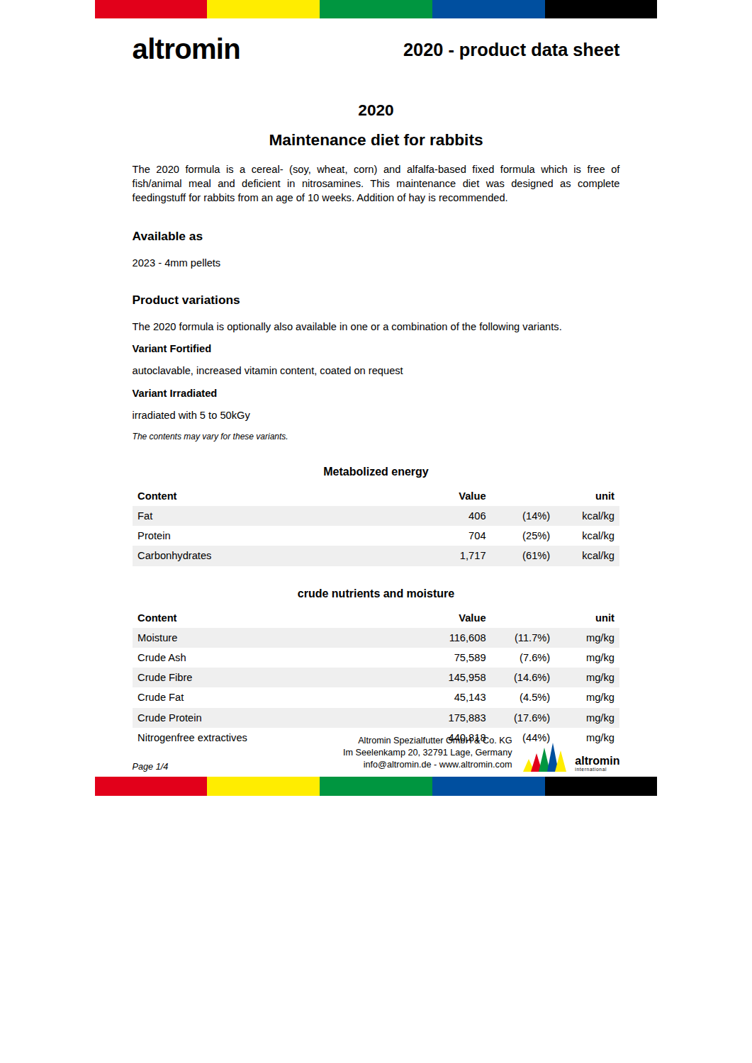altromin
2020 - product data sheet
2020
Maintenance diet for rabbits
The 2020 formula is a cereal- (soy, wheat, corn) and alfalfa-based fixed formula which is free of fish/animal meal and deficient in nitrosamines. This maintenance diet was designed as complete feedingstuff for rabbits from an age of 10 weeks. Addition of hay is recommended.
Available as
2023 - 4mm pellets
Product variations
The 2020 formula is optionally also available in one or a combination of the following variants.
Variant Fortified
autoclavable, increased vitamin content, coated on request
Variant Irradiated
irradiated with 5 to 50kGy
The contents may vary for these variants.
Metabolized energy
| Content | Value | | unit |
| --- | --- | --- | --- |
| Fat | 406 | (14%) | kcal/kg |
| Protein | 704 | (25%) | kcal/kg |
| Carbonhydrates | 1,717 | (61%) | kcal/kg |
crude nutrients and moisture
| Content | Value | | unit |
| --- | --- | --- | --- |
| Moisture | 116,608 | (11.7%) | mg/kg |
| Crude Ash | 75,589 | (7.6%) | mg/kg |
| Crude Fibre | 145,958 | (14.6%) | mg/kg |
| Crude Fat | 45,143 | (4.5%) | mg/kg |
| Crude Protein | 175,883 | (17.6%) | mg/kg |
| Nitrogenfree extractives | 440,818 | (44%) | mg/kg |
Page 1/4
Altromin Spezialfutter GmbH & Co. KG
Im Seelenkamp 20, 32791 Lage, Germany
info@altromin.de - www.altromin.com
altromin
international